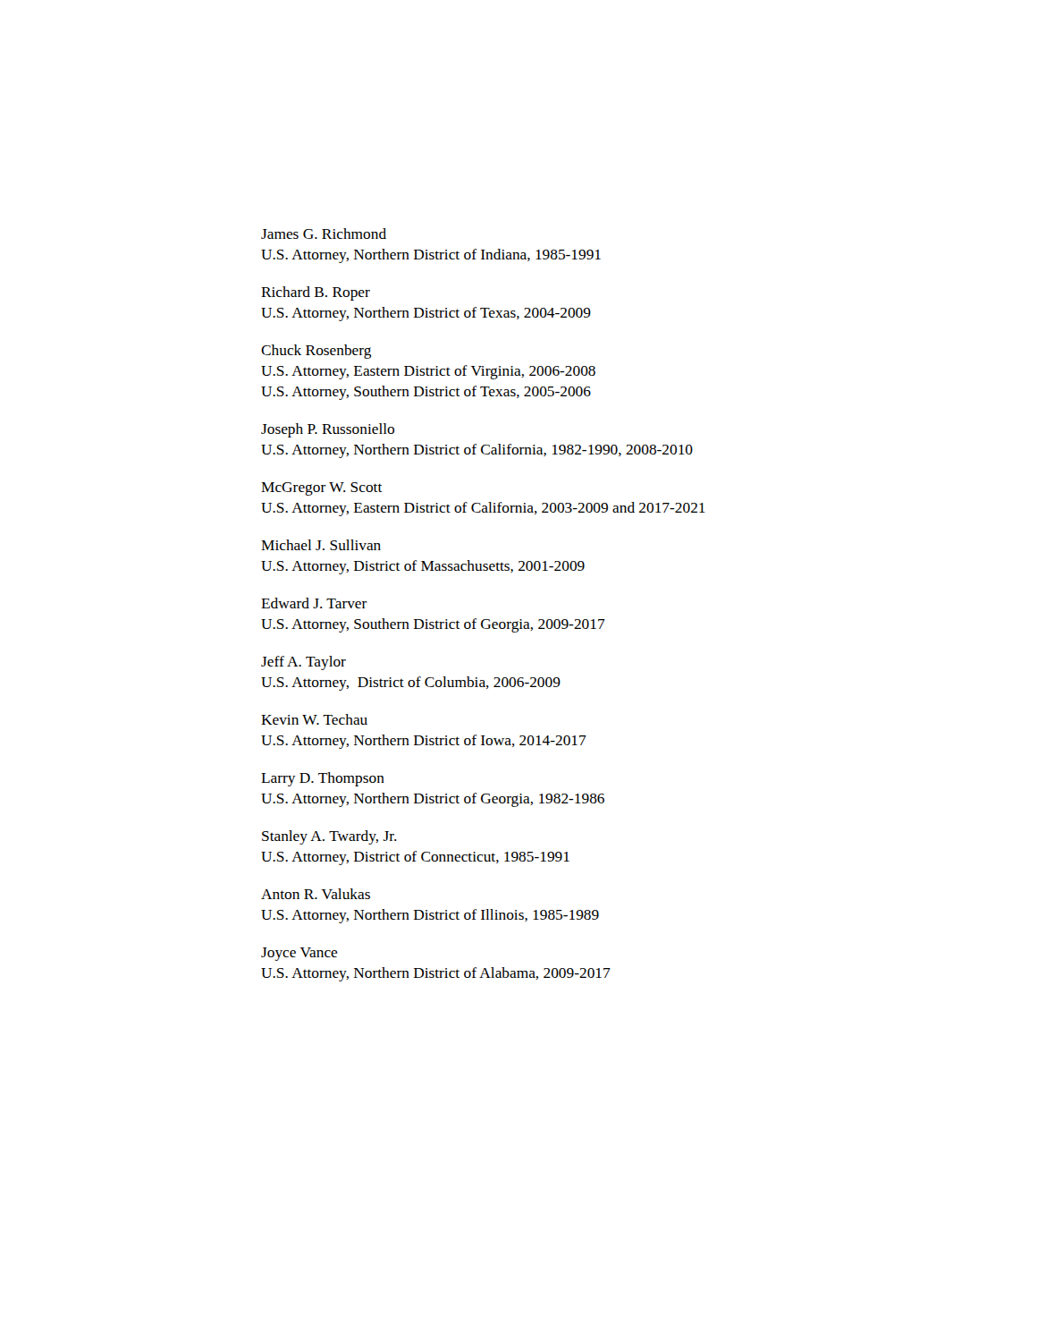James G. Richmond
U.S. Attorney, Northern District of Indiana, 1985-1991
Richard B. Roper
U.S. Attorney, Northern District of Texas, 2004-2009
Chuck Rosenberg
U.S. Attorney, Eastern District of Virginia, 2006-2008
U.S. Attorney, Southern District of Texas, 2005-2006
Joseph P. Russoniello
U.S. Attorney, Northern District of California, 1982-1990, 2008-2010
McGregor W. Scott
U.S. Attorney, Eastern District of California, 2003-2009 and 2017-2021
Michael J. Sullivan
U.S. Attorney, District of Massachusetts, 2001-2009
Edward J. Tarver
U.S. Attorney, Southern District of Georgia, 2009-2017
Jeff A. Taylor
U.S. Attorney, District of Columbia, 2006-2009
Kevin W. Techau
U.S. Attorney, Northern District of Iowa, 2014-2017
Larry D. Thompson
U.S. Attorney, Northern District of Georgia, 1982-1986
Stanley A. Twardy, Jr.
U.S. Attorney, District of Connecticut, 1985-1991
Anton R. Valukas
U.S. Attorney, Northern District of Illinois, 1985-1989
Joyce Vance
U.S. Attorney, Northern District of Alabama, 2009-2017